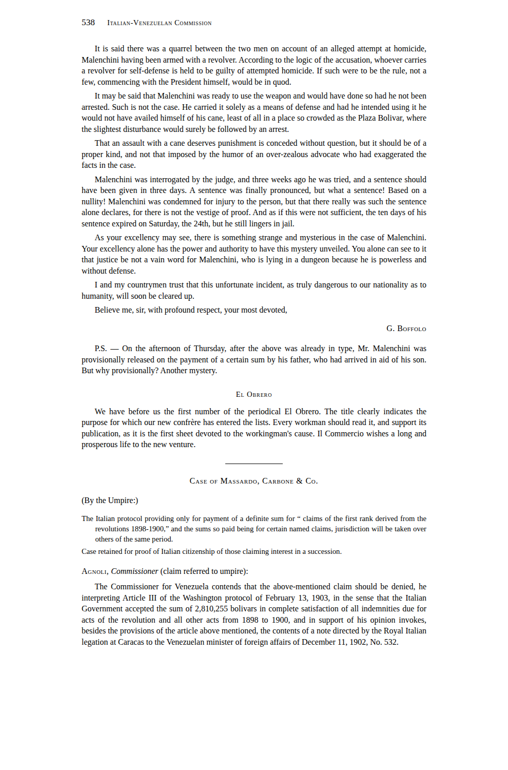538 Italian-Venezuelan Commission
It is said there was a quarrel between the two men on account of an alleged attempt at homicide, Malenchini having been armed with a revolver. According to the logic of the accusation, whoever carries a revolver for self-defense is held to be guilty of attempted homicide. If such were to be the rule, not a few, commencing with the President himself, would be in quod.
It may be said that Malenchini was ready to use the weapon and would have done so had he not been arrested. Such is not the case. He carried it solely as a means of defense and had he intended using it he would not have availed himself of his cane, least of all in a place so crowded as the Plaza Bolivar, where the slightest disturbance would surely be followed by an arrest.
That an assault with a cane deserves punishment is conceded without question, but it should be of a proper kind, and not that imposed by the humor of an over-zealous advocate who had exaggerated the facts in the case.
Malenchini was interrogated by the judge, and three weeks ago he was tried, and a sentence should have been given in three days. A sentence was finally pronounced, but what a sentence! Based on a nullity! Malenchini was condemned for injury to the person, but that there really was such the sentence alone declares, for there is not the vestige of proof. And as if this were not sufficient, the ten days of his sentence expired on Saturday, the 24th, but he still lingers in jail.
As your excellency may see, there is something strange and mysterious in the case of Malenchini. Your excellency alone has the power and authority to have this mystery unveiled. You alone can see to it that justice be not a vain word for Malenchini, who is lying in a dungeon because he is powerless and without defense.
I and my countrymen trust that this unfortunate incident, as truly dangerous to our nationality as to humanity, will soon be cleared up.
Believe me, sir, with profound respect, your most devoted,
G. Boffolo
P.S. — On the afternoon of Thursday, after the above was already in type, Mr. Malenchini was provisionally released on the payment of a certain sum by his father, who had arrived in aid of his son. But why provisionally? Another mystery.
El Obrero
We have before us the first number of the periodical El Obrero. The title clearly indicates the purpose for which our new confrère has entered the lists. Every workman should read it, and support its publication, as it is the first sheet devoted to the workingman's cause. Il Commercio wishes a long and prosperous life to the new venture.
Case of Massardo, Carbone & Co.
(By the Umpire:)
The Italian protocol providing only for payment of a definite sum for “ claims of the first rank derived from the revolutions 1898-1900,” and the sums so paid being for certain named claims, jurisdiction will be taken over others of the same period.
Case retained for proof of Italian citizenship of those claiming interest in a succession.
Agnoli, Commissioner (claim referred to umpire):
The Commissioner for Venezuela contends that the above-mentioned claim should be denied, he interpreting Article III of the Washington protocol of February 13, 1903, in the sense that the Italian Government accepted the sum of 2,810,255 bolivars in complete satisfaction of all indemnities due for acts of the revolution and all other acts from 1898 to 1900, and in support of his opinion invokes, besides the provisions of the article above mentioned, the contents of a note directed by the Royal Italian legation at Caracas to the Venezuelan minister of foreign affairs of December 11, 1902, No. 532.